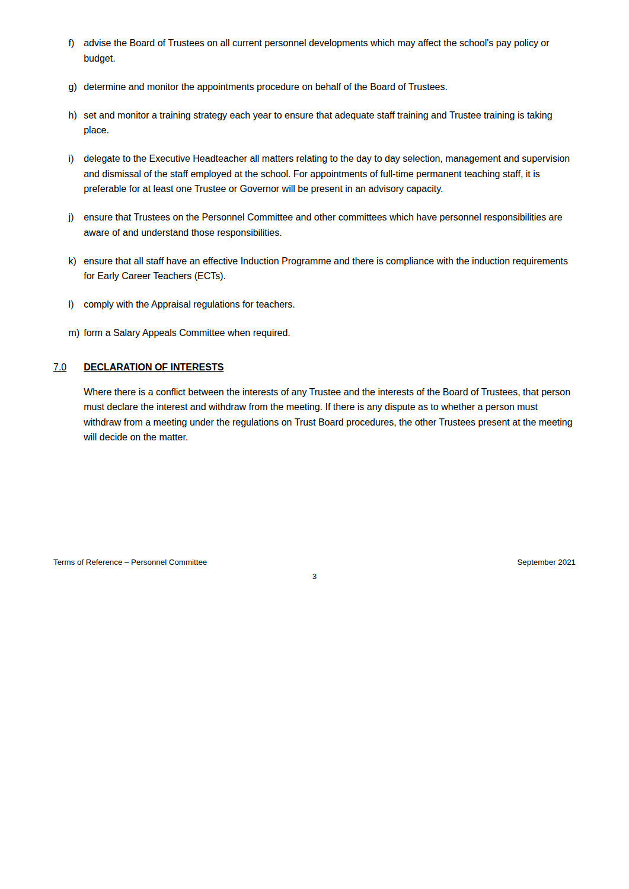f) advise the Board of Trustees on all current personnel developments which may affect the school's pay policy or budget.
g) determine and monitor the appointments procedure on behalf of the Board of Trustees.
h) set and monitor a training strategy each year to ensure that adequate staff training and Trustee training is taking place.
i) delegate to the Executive Headteacher all matters relating to the day to day selection, management and supervision and dismissal of the staff employed at the school. For appointments of full-time permanent teaching staff, it is preferable for at least one Trustee or Governor will be present in an advisory capacity.
j) ensure that Trustees on the Personnel Committee and other committees which have personnel responsibilities are aware of and understand those responsibilities.
k) ensure that all staff have an effective Induction Programme and there is compliance with the induction requirements for Early Career Teachers (ECTs).
l) comply with the Appraisal regulations for teachers.
m) form a Salary Appeals Committee when required.
7.0 DECLARATION OF INTERESTS
Where there is a conflict between the interests of any Trustee and the interests of the Board of Trustees, that person must declare the interest and withdraw from the meeting. If there is any dispute as to whether a person must withdraw from a meeting under the regulations on Trust Board procedures, the other Trustees present at the meeting will decide on the matter.
Terms of Reference – Personnel Committee September 2021
3